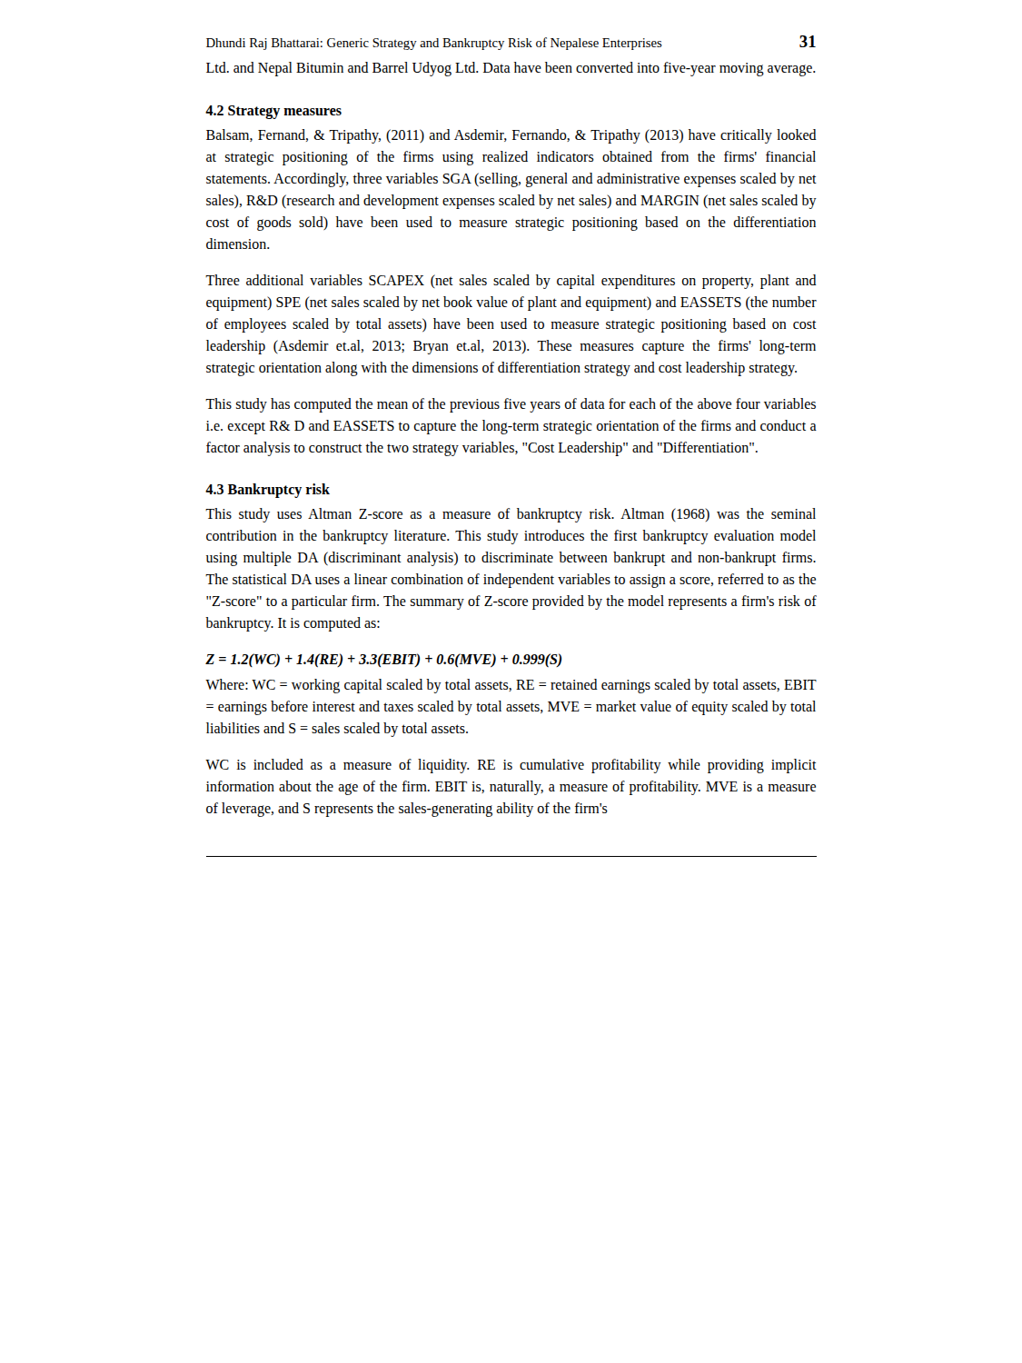Dhundi Raj Bhattarai: Generic Strategy and Bankruptcy Risk of Nepalese Enterprises 31
Ltd. and Nepal Bitumin and Barrel Udyog Ltd. Data have been converted into five-year moving average.
4.2 Strategy measures
Balsam, Fernand, & Tripathy, (2011) and Asdemir, Fernando, & Tripathy (2013) have critically looked at strategic positioning of the firms using realized indicators obtained from the firms' financial statements. Accordingly, three variables SGA (selling, general and administrative expenses scaled by net sales), R&D (research and development expenses scaled by net sales) and MARGIN (net sales scaled by cost of goods sold) have been used to measure strategic positioning based on the differentiation dimension.
Three additional variables SCAPEX (net sales scaled by capital expenditures on property, plant and equipment) SPE (net sales scaled by net book value of plant and equipment) and EASSETS (the number of employees scaled by total assets) have been used to measure strategic positioning based on cost leadership (Asdemir et.al, 2013; Bryan et.al, 2013). These measures capture the firms' long-term strategic orientation along with the dimensions of differentiation strategy and cost leadership strategy.
This study has computed the mean of the previous five years of data for each of the above four variables i.e. except R& D and EASSETS to capture the long-term strategic orientation of the firms and conduct a factor analysis to construct the two strategy variables, "Cost Leadership" and "Differentiation".
4.3 Bankruptcy risk
This study uses Altman Z-score as a measure of bankruptcy risk. Altman (1968) was the seminal contribution in the bankruptcy literature. This study introduces the first bankruptcy evaluation model using multiple DA (discriminant analysis) to discriminate between bankrupt and non-bankrupt firms. The statistical DA uses a linear combination of independent variables to assign a score, referred to as the "Z-score" to a particular firm. The summary of Z-score provided by the model represents a firm's risk of bankruptcy. It is computed as:
Z = 1.2(WC) + 1.4(RE) + 3.3(EBIT) + 0.6(MVE) + 0.999(S)
Where: WC = working capital scaled by total assets, RE = retained earnings scaled by total assets, EBIT = earnings before interest and taxes scaled by total assets, MVE = market value of equity scaled by total liabilities and S = sales scaled by total assets.
WC is included as a measure of liquidity. RE is cumulative profitability while providing implicit information about the age of the firm. EBIT is, naturally, a measure of profitability. MVE is a measure of leverage, and S represents the sales-generating ability of the firm's